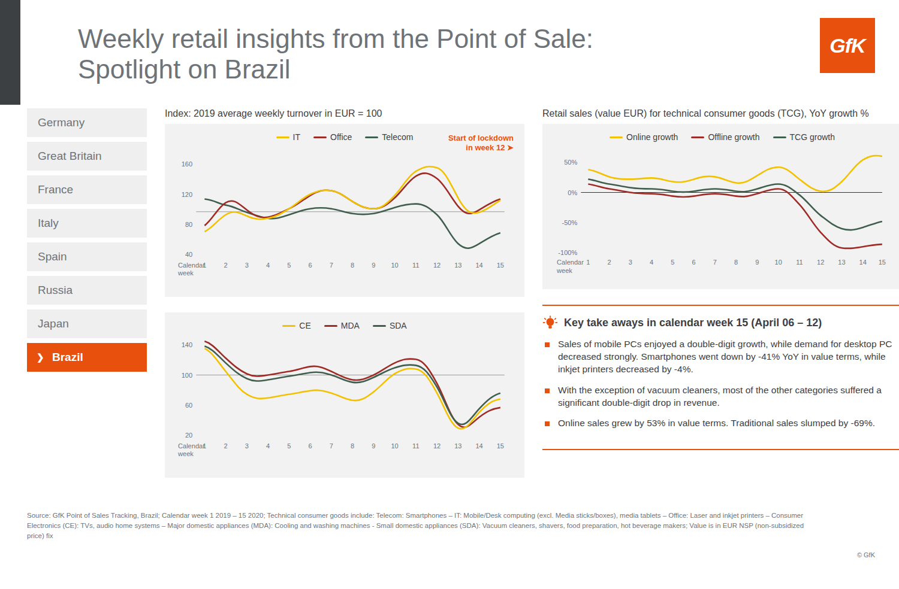GfK
Weekly retail insights from the Point of Sale:
Spotlight on Brazil
Germany
Great Britain
France
Italy
Spain
Russia
Japan
Brazil
Index: 2019 average weekly turnover in EUR = 100
IT Office Telecom
Start of lockdown
in week 12 ➤
160 120 80 40 1 2 3 4 5 6 7 8 9 10 11 12 13 14 15 Calendar week
CE MDA SDA
140 100 60 20 1 2 3 4 5 6 7 8 9 10 11 12 13 14 15 Calendar week
Retail sales (value EUR) for technical consumer goods (TCG), YoY growth %
Online growth Offline growth TCG growth
50% 0% -50% -100% 1 2 3 4 5 6 7 8 9 10 11 12 13 14 15 Calendar week
Key take aways in calendar week 15 (April 06 – 12)
Sales of mobile PCs enjoyed a double-digit growth, while demand for desktop PC decreased strongly. Smartphones went down by -41% YoY in value terms, while inkjet printers decreased by -4%.
With the exception of vacuum cleaners, most of the other categories suffered a significant double-digit drop in revenue.
Online sales grew by 53% in value terms. Traditional sales slumped by -69%.
Source: GfK Point of Sales Tracking, Brazil; Calendar week 1 2019 – 15 2020; Technical consumer goods include: Telecom: Smartphones – IT: Mobile/Desk computing (excl. Media sticks/boxes), media tablets – Office: Laser and inkjet printers – Consumer Electronics (CE): TVs, audio home systems – Major domestic appliances (MDA): Cooling and washing machines - Small domestic appliances (SDA): Vacuum cleaners, shavers, food preparation, hot beverage makers; Value is in EUR NSP (non-subsidized price) fix
© GfK